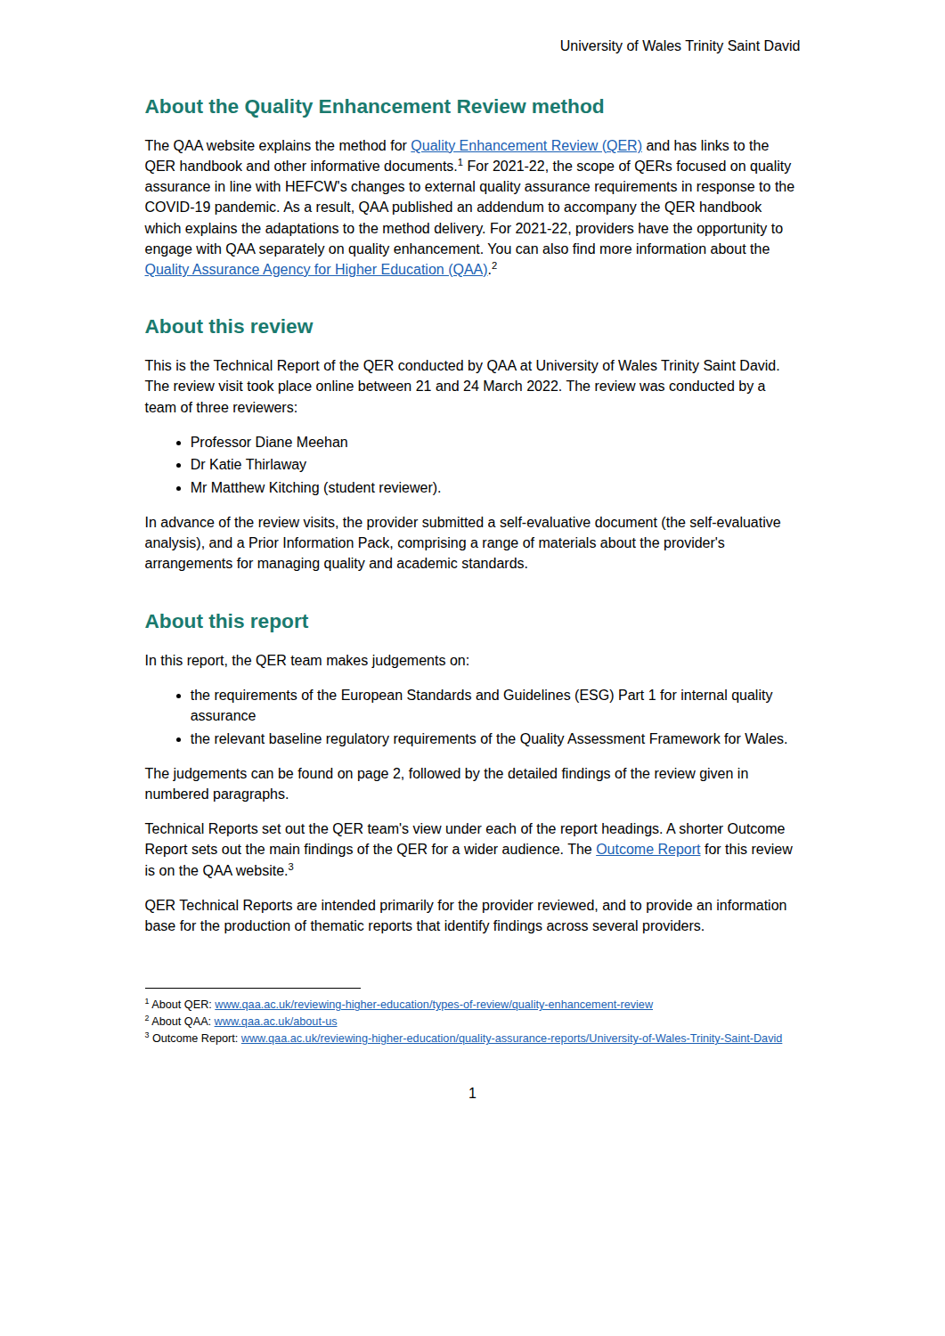University of Wales Trinity Saint David
About the Quality Enhancement Review method
The QAA website explains the method for Quality Enhancement Review (QER) and has links to the QER handbook and other informative documents.1 For 2021-22, the scope of QERs focused on quality assurance in line with HEFCW's changes to external quality assurance requirements in response to the COVID-19 pandemic. As a result, QAA published an addendum to accompany the QER handbook which explains the adaptations to the method delivery. For 2021-22, providers have the opportunity to engage with QAA separately on quality enhancement. You can also find more information about the Quality Assurance Agency for Higher Education (QAA).2
About this review
This is the Technical Report of the QER conducted by QAA at University of Wales Trinity Saint David. The review visit took place online between 21 and 24 March 2022. The review was conducted by a team of three reviewers:
Professor Diane Meehan
Dr Katie Thirlaway
Mr Matthew Kitching (student reviewer).
In advance of the review visits, the provider submitted a self-evaluative document (the self-evaluative analysis), and a Prior Information Pack, comprising a range of materials about the provider's arrangements for managing quality and academic standards.
About this report
In this report, the QER team makes judgements on:
the requirements of the European Standards and Guidelines (ESG) Part 1 for internal quality assurance
the relevant baseline regulatory requirements of the Quality Assessment Framework for Wales.
The judgements can be found on page 2, followed by the detailed findings of the review given in numbered paragraphs.
Technical Reports set out the QER team's view under each of the report headings. A shorter Outcome Report sets out the main findings of the QER for a wider audience. The Outcome Report for this review is on the QAA website.3
QER Technical Reports are intended primarily for the provider reviewed, and to provide an information base for the production of thematic reports that identify findings across several providers.
1 About QER: www.qaa.ac.uk/reviewing-higher-education/types-of-review/quality-enhancement-review
2 About QAA: www.qaa.ac.uk/about-us
3 Outcome Report: www.qaa.ac.uk/reviewing-higher-education/quality-assurance-reports/University-of-Wales-Trinity-Saint-David
1